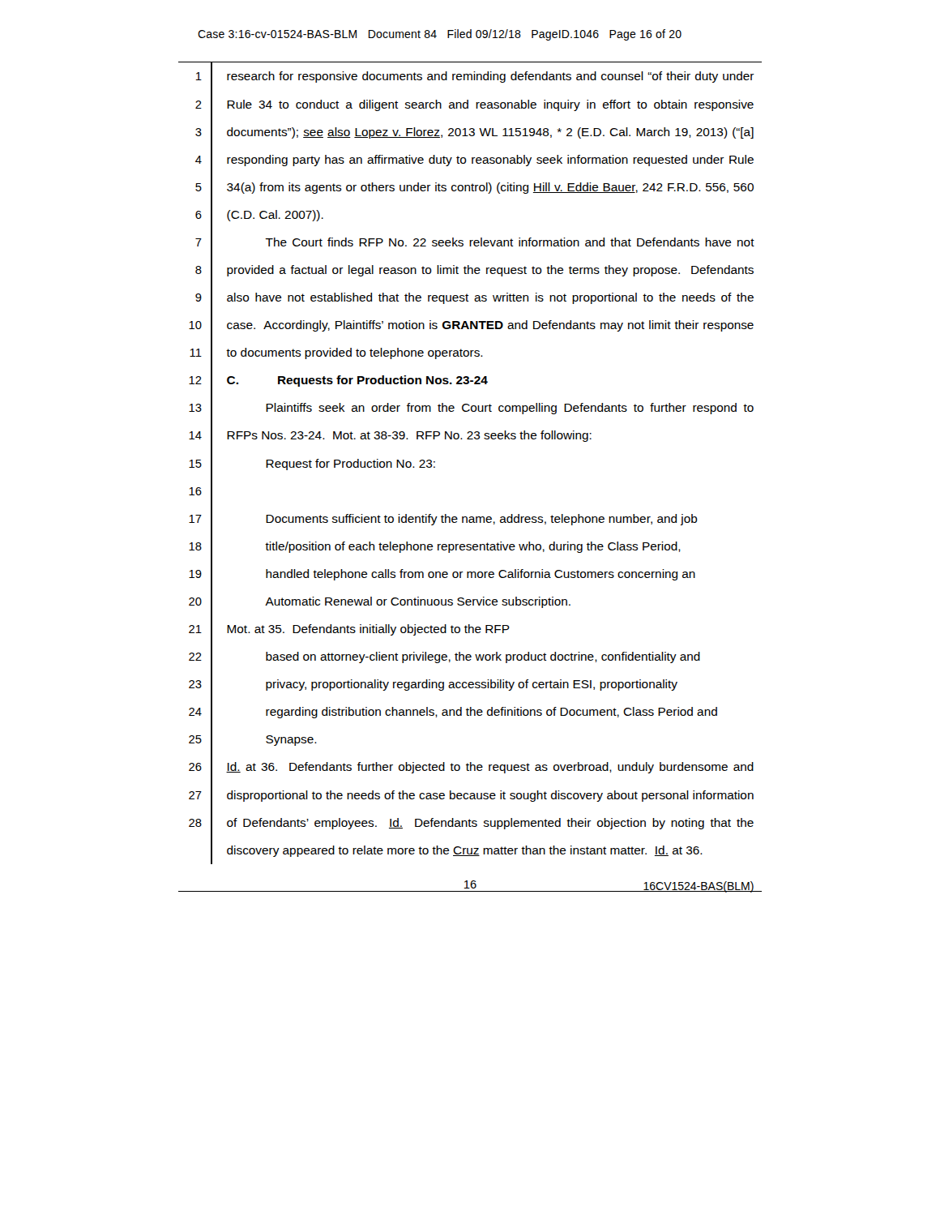Case 3:16-cv-01524-BAS-BLM Document 84 Filed 09/12/18 PageID.1046 Page 16 of 20
1
2
3
4
5
6
7
8
9
10
11
12
13
14
15
16
17
18
19
20
21
22
23
24
25
26
27
28
research for responsive documents and reminding defendants and counsel “of their duty under Rule 34 to conduct a diligent search and reasonable inquiry in effort to obtain responsive documents”); see also Lopez v. Florez, 2013 WL 1151948, * 2 (E.D. Cal. March 19, 2013) (“[a] responding party has an affirmative duty to reasonably seek information requested under Rule 34(a) from its agents or others under its control) (citing Hill v. Eddie Bauer, 242 F.R.D. 556, 560 (C.D. Cal. 2007)).
The Court finds RFP No. 22 seeks relevant information and that Defendants have not provided a factual or legal reason to limit the request to the terms they propose. Defendants also have not established that the request as written is not proportional to the needs of the case. Accordingly, Plaintiffs’ motion is GRANTED and Defendants may not limit their response to documents provided to telephone operators.
C.
Requests for Production Nos. 23-24
Plaintiffs seek an order from the Court compelling Defendants to further respond to RFPs Nos. 23-24. Mot. at 38-39. RFP No. 23 seeks the following:
Request for Production No. 23:
Documents sufficient to identify the name, address, telephone number, and job title/position of each telephone representative who, during the Class Period, handled telephone calls from one or more California Customers concerning an Automatic Renewal or Continuous Service subscription.
Mot. at 35. Defendants initially objected to the RFP
based on attorney-client privilege, the work product doctrine, confidentiality and privacy, proportionality regarding accessibility of certain ESI, proportionality regarding distribution channels, and the definitions of Document, Class Period and Synapse.
Id. at 36. Defendants further objected to the request as overbroad, unduly burdensome and disproportional to the needs of the case because it sought discovery about personal information of Defendants’ employees. Id. Defendants supplemented their objection by noting that the discovery appeared to relate more to the Cruz matter than the instant matter. Id. at 36.
16
16CV1524-BAS(BLM)